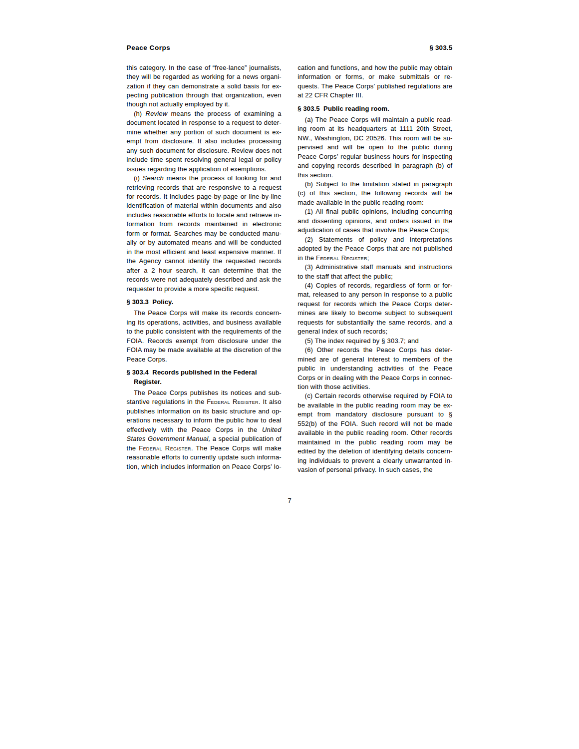Peace Corps § 303.5
this category. In the case of “free-lance” journalists, they will be regarded as working for a news organization if they can demonstrate a solid basis for expecting publication through that organization, even though not actually employed by it.
(h) Review means the process of examining a document located in response to a request to determine whether any portion of such document is exempt from disclosure. It also includes processing any such document for disclosure. Review does not include time spent resolving general legal or policy issues regarding the application of exemptions.
(i) Search means the process of looking for and retrieving records that are responsive to a request for records. It includes page-by-page or line-by-line identification of material within documents and also includes reasonable efforts to locate and retrieve information from records maintained in electronic form or format. Searches may be conducted manually or by automated means and will be conducted in the most efficient and least expensive manner. If the Agency cannot identify the requested records after a 2 hour search, it can determine that the records were not adequately described and ask the requester to provide a more specific request.
§ 303.3 Policy.
The Peace Corps will make its records concerning its operations, activities, and business available to the public consistent with the requirements of the FOIA. Records exempt from disclosure under the FOIA may be made available at the discretion of the Peace Corps.
§ 303.4 Records published in the Federal Register.
The Peace Corps publishes its notices and substantive regulations in the Federal Register. It also publishes information on its basic structure and operations necessary to inform the public how to deal effectively with the Peace Corps in the United States Government Manual, a special publication of the Federal Register. The Peace Corps will make reasonable efforts to currently update such information, which includes information on Peace Corps’ location and functions, and how the public may obtain information or forms, or make submittals or requests. The Peace Corps’ published regulations are at 22 CFR Chapter III.
§ 303.5 Public reading room.
(a) The Peace Corps will maintain a public reading room at its headquarters at 1111 20th Street, NW., Washington, DC 20526. This room will be supervised and will be open to the public during Peace Corps’ regular business hours for inspecting and copying records described in paragraph (b) of this section.
(b) Subject to the limitation stated in paragraph (c) of this section, the following records will be made available in the public reading room:
(1) All final public opinions, including concurring and dissenting opinions, and orders issued in the adjudication of cases that involve the Peace Corps;
(2) Statements of policy and interpretations adopted by the Peace Corps that are not published in the Federal Register;
(3) Administrative staff manuals and instructions to the staff that affect the public;
(4) Copies of records, regardless of form or format, released to any person in response to a public request for records which the Peace Corps determines are likely to become subject to subsequent requests for substantially the same records, and a general index of such records;
(5) The index required by § 303.7; and
(6) Other records the Peace Corps has determined are of general interest to members of the public in understanding activities of the Peace Corps or in dealing with the Peace Corps in connection with those activities.
(c) Certain records otherwise required by FOIA to be available in the public reading room may be exempt from mandatory disclosure pursuant to § 552(b) of the FOIA. Such record will not be made available in the public reading room. Other records maintained in the public reading room may be edited by the deletion of identifying details concerning individuals to prevent a clearly unwarranted invasion of personal privacy. In such cases, the
7